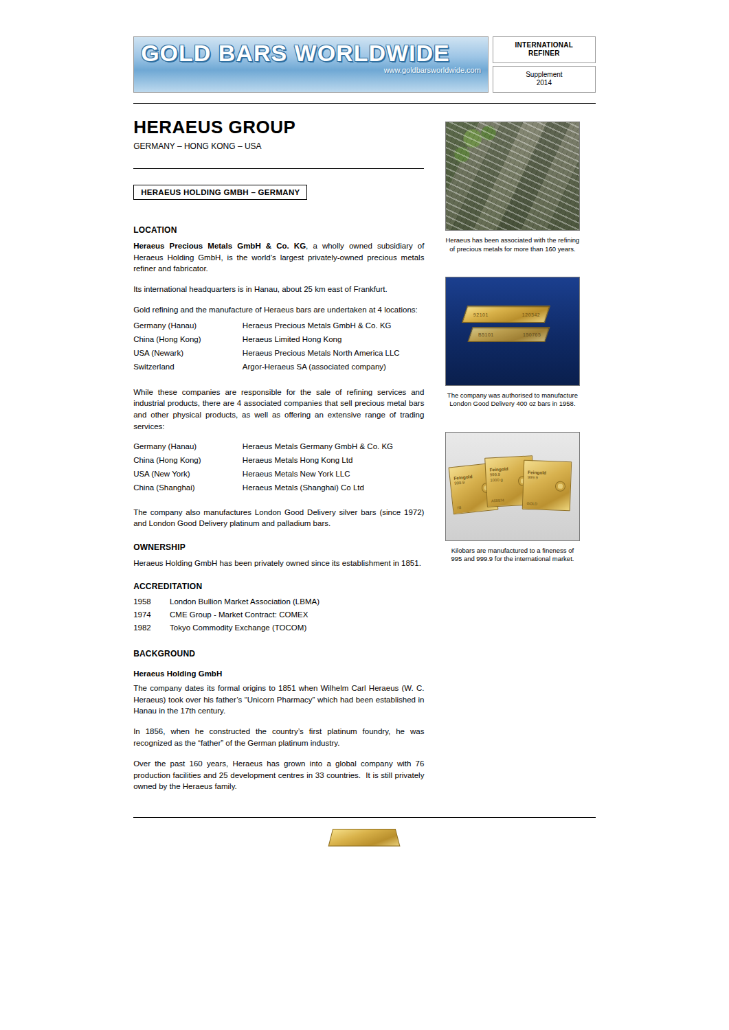GOLD BARS WORLDWIDE
www.goldbarsworldwide.com
INTERNATIONAL
REFINER
Supplement
2014
HERAEUS GROUP
GERMANY – HONG KONG – USA
HERAEUS HOLDING GMBH – GERMANY
LOCATION
Heraeus Precious Metals GmbH & Co. KG, a wholly owned subsidiary of Heraeus Holding GmbH, is the world’s largest privately-owned precious metals refiner and fabricator.
Its international headquarters is in Hanau, about 25 km east of Frankfurt.
Gold refining and the manufacture of Heraeus bars are undertaken at 4 locations:
| Germany (Hanau) | Heraeus Precious Metals GmbH & Co. KG |
| China (Hong Kong) | Heraeus Limited Hong Kong |
| USA (Newark) | Heraeus Precious Metals North America LLC |
| Switzerland | Argor-Heraeus SA (associated company) |
While these companies are responsible for the sale of refining services and industrial products, there are 4 associated companies that sell precious metal bars and other physical products, as well as offering an extensive range of trading services:
| Germany (Hanau) | Heraeus Metals Germany GmbH & Co. KG |
| China (Hong Kong) | Heraeus Metals Hong Kong Ltd |
| USA (New York) | Heraeus Metals New York LLC |
| China (Shanghai) | Heraeus Metals (Shanghai) Co Ltd |
The company also manufactures London Good Delivery silver bars (since 1972) and London Good Delivery platinum and palladium bars.
OWNERSHIP
Heraeus Holding GmbH has been privately owned since its establishment in 1851.
ACCREDITATION
| 1958 | London Bullion Market Association (LBMA) |
| 1974 | CME Group - Market Contract: COMEX |
| 1982 | Tokyo Commodity Exchange (TOCOM) |
BACKGROUND
Heraeus Holding GmbH
The company dates its formal origins to 1851 when Wilhelm Carl Heraeus (W. C. Heraeus) took over his father’s “Unicorn Pharmacy” which had been established in Hanau in the 17th century.
In 1856, when he constructed the country’s first platinum foundry, he was recognized as the “father” of the German platinum industry.
Over the past 160 years, Heraeus has grown into a global company with 76 production facilities and 25 development centres in 33 countries. It is still privately owned by the Heraeus family.
Heraeus has been associated with the refining of precious metals for more than 160 years.
12034292101
150765 B5101
The company was authorised to manufacture London Good Delivery 400 oz bars in 1958.
Feingold999.9
78
Feingold999.9
1000 g
A55974
Feingold999.9
GOLD
Kilobars are manufactured to a fineness of 995 and 999.9 for the international market.